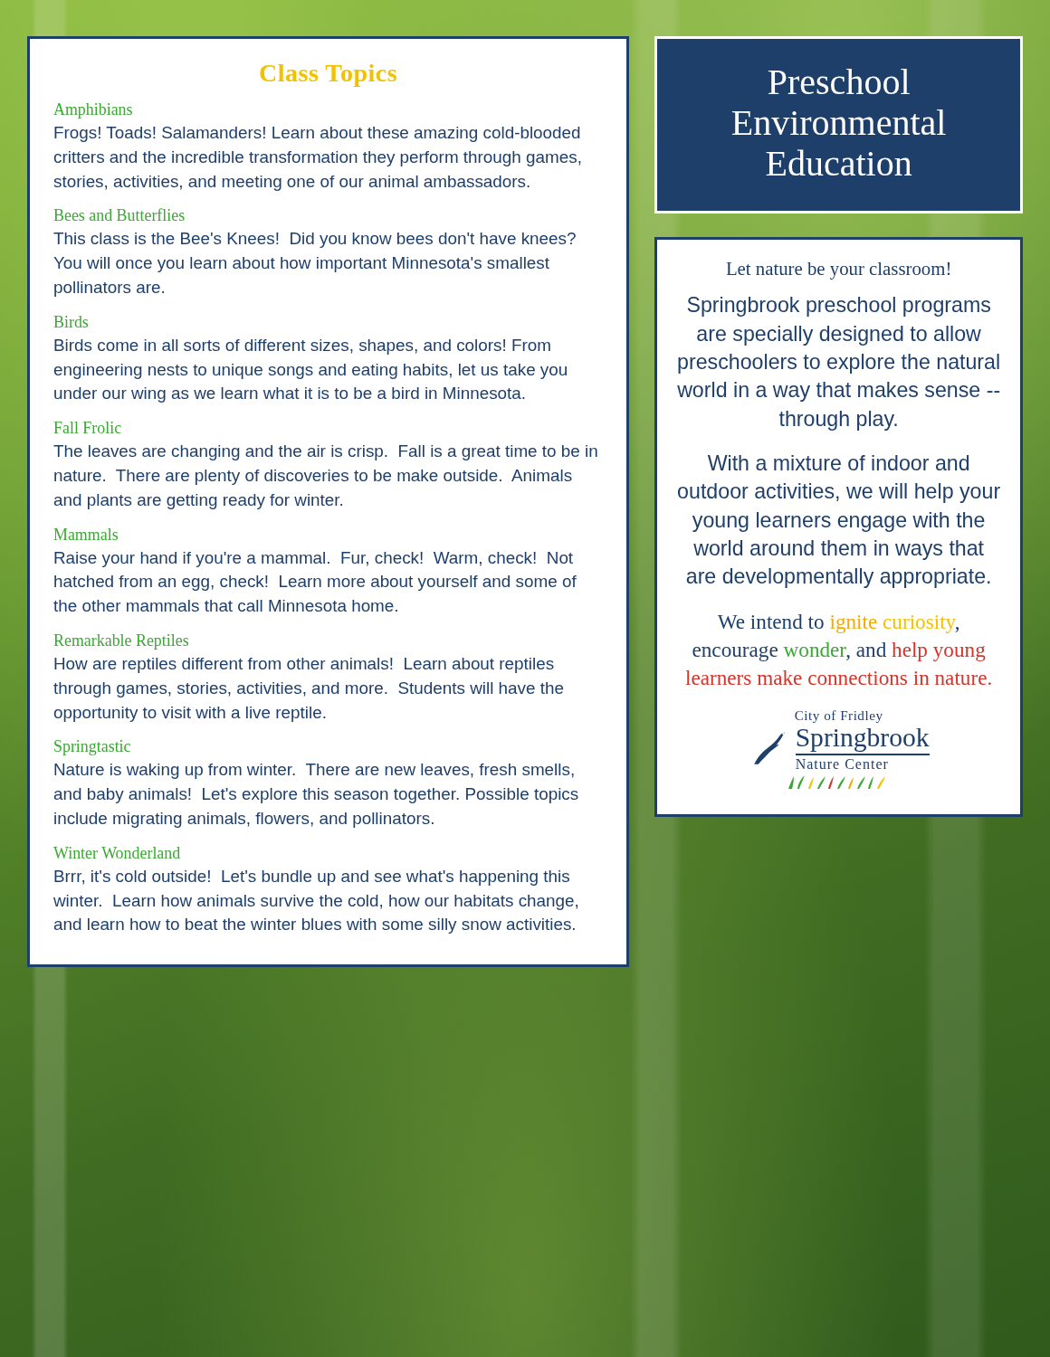Class Topics
Amphibians
Frogs! Toads! Salamanders! Learn about these amazing cold-blooded critters and the incredible transformation they perform through games, stories, activities, and meeting one of our animal ambassadors.
Bees and Butterflies
This class is the Bee's Knees! Did you know bees don't have knees? You will once you learn about how important Minnesota's smallest pollinators are.
Birds
Birds come in all sorts of different sizes, shapes, and colors! From engineering nests to unique songs and eating habits, let us take you under our wing as we learn what it is to be a bird in Minnesota.
Fall Frolic
The leaves are changing and the air is crisp. Fall is a great time to be in nature. There are plenty of discoveries to be make outside. Animals and plants are getting ready for winter.
Mammals
Raise your hand if you're a mammal. Fur, check! Warm, check! Not hatched from an egg, check! Learn more about yourself and some of the other mammals that call Minnesota home.
Remarkable Reptiles
How are reptiles different from other animals! Learn about reptiles through games, stories, activities, and more. Students will have the opportunity to visit with a live reptile.
Springtastic
Nature is waking up from winter. There are new leaves, fresh smells, and baby animals! Let's explore this season together. Possible topics include migrating animals, flowers, and pollinators.
Winter Wonderland
Brrr, it's cold outside! Let's bundle up and see what's happening this winter. Learn how animals survive the cold, how our habitats change, and learn how to beat the winter blues with some silly snow activities.
Preschool
Environmental
Education
Let nature be your classroom!
Springbrook preschool programs are specially designed to allow preschoolers to explore the natural world in a way that makes sense -- through play.
With a mixture of indoor and outdoor activities, we will help your young learners engage with the world around them in ways that are developmentally appropriate.
We intend to ignite curiosity, encourage wonder, and help young learners make connections in nature.
City of Fridley
Springbrook Nature Center